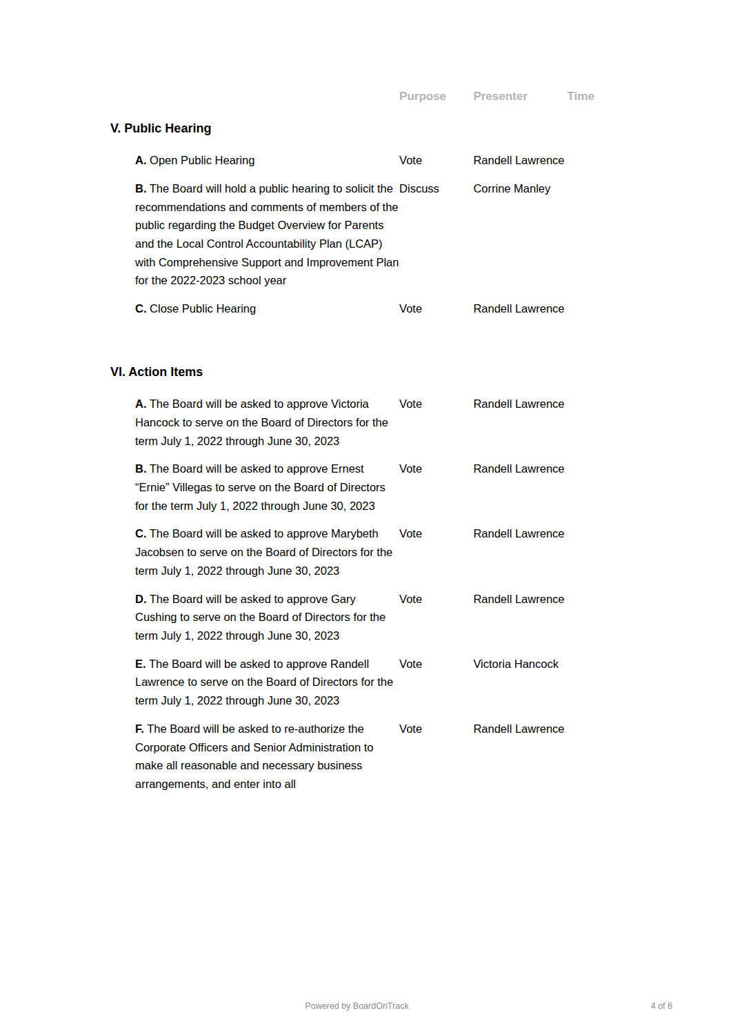| | Purpose | Presenter | Time |
| --- | --- | --- | --- |
| V. Public Hearing |
| A. Open Public Hearing | Vote | Randell Lawrence | |
| B. The Board will hold a public hearing to solicit the recommendations and comments of members of the public regarding the Budget Overview for Parents and the Local Control Accountability Plan (LCAP) with Comprehensive Support and Improvement Plan for the 2022-2023 school year | Discuss | Corrine Manley | |
| C. Close Public Hearing | Vote | Randell Lawrence | |
| VI. Action Items |
| A. The Board will be asked to approve Victoria Hancock to serve on the Board of Directors for the term July 1, 2022 through June 30, 2023 | Vote | Randell Lawrence | |
| B. The Board will be asked to approve Ernest “Ernie” Villegas to serve on the Board of Directors for the term July 1, 2022 through June 30, 2023 | Vote | Randell Lawrence | |
| C. The Board will be asked to approve Marybeth Jacobsen to serve on the Board of Directors for the term July 1, 2022 through June 30, 2023 | Vote | Randell Lawrence | |
| D. The Board will be asked to approve Gary Cushing to serve on the Board of Directors for the term July 1, 2022 through June 30, 2023 | Vote | Randell Lawrence | |
| E. The Board will be asked to approve Randell Lawrence to serve on the Board of Directors for the term July 1, 2022 through June 30, 2023 | Vote | Victoria Hancock | |
| F. The Board will be asked to re-authorize the Corporate Officers and Senior Administration to make all reasonable and necessary business arrangements, and enter into all | Vote | Randell Lawrence | |
Powered by BoardOnTrack
4 of 6